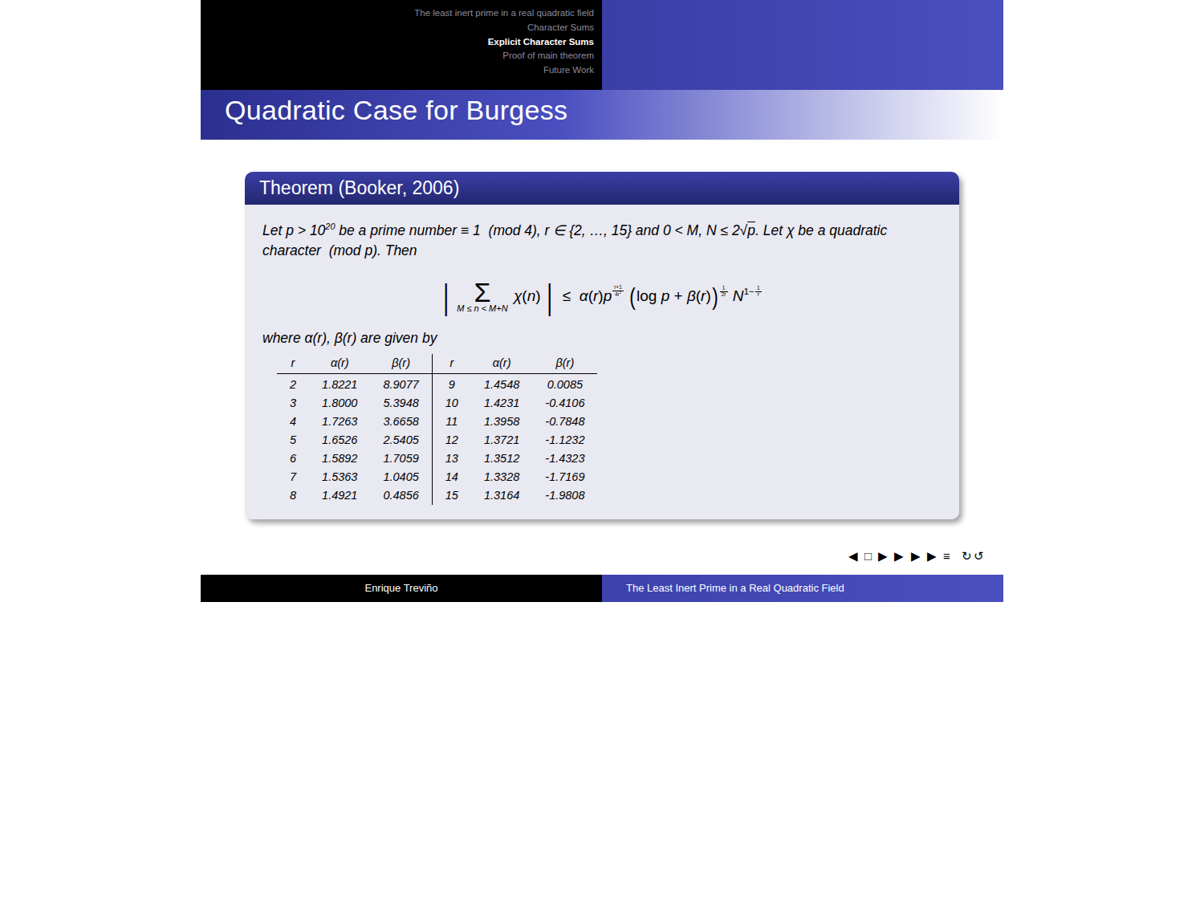The least inert prime in a real quadratic field
Character Sums
Explicit Character Sums
Proof of main theorem
Future Work
Quadratic Case for Burgess
Theorem (Booker, 2006)
Let p > 1020 be a prime number ≡ 1 (mod 4), r ∈ {2, …, 15} and 0 < M, N ≤ 2√p. Let χ be a quadratic character (mod p). Then
| Σ M ≤ n < M+N χ(n) | ≤ α(r)pr+14r2 (log p + β(r))12r N1−1 r
where α(r), β(r) are given by
| r | α(r) | β(r) | r | α(r) | β(r) |
| --- | --- | --- | --- | --- | --- |
| 2 | 1.8221 | 8.9077 | 9 | 1.4548 | 0.0085 |
| 3 | 1.8000 | 5.3948 | 10 | 1.4231 | -0.4106 |
| 4 | 1.7263 | 3.6658 | 11 | 1.3958 | -0.7848 |
| 5 | 1.6526 | 2.5405 | 12 | 1.3721 | -1.1232 |
| 6 | 1.5892 | 1.7059 | 13 | 1.3512 | -1.4323 |
| 7 | 1.5363 | 1.0405 | 14 | 1.3328 | -1.7169 |
| 8 | 1.4921 | 0.4856 | 15 | 1.3164 | -1.9808 |
◀ □ ▶ ▶ ▶ ▶ ≡ ↻↺
Enrique Treviño
The Least Inert Prime in a Real Quadratic Field